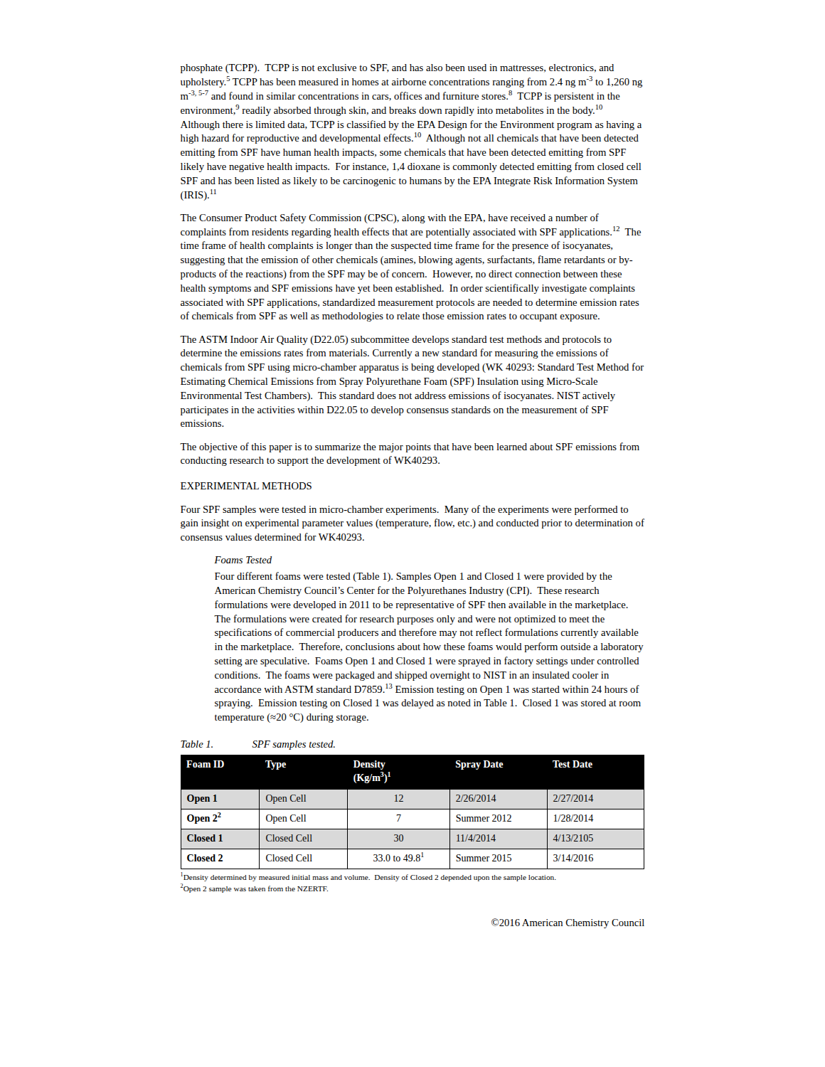phosphate (TCPP). TCPP is not exclusive to SPF, and has also been used in mattresses, electronics, and upholstery.5 TCPP has been measured in homes at airborne concentrations ranging from 2.4 ng m-3 to 1,260 ng m-3, 5-7 and found in similar concentrations in cars, offices and furniture stores.8 TCPP is persistent in the environment,9 readily absorbed through skin, and breaks down rapidly into metabolites in the body.10 Although there is limited data, TCPP is classified by the EPA Design for the Environment program as having a high hazard for reproductive and developmental effects.10 Although not all chemicals that have been detected emitting from SPF have human health impacts, some chemicals that have been detected emitting from SPF likely have negative health impacts. For instance, 1,4 dioxane is commonly detected emitting from closed cell SPF and has been listed as likely to be carcinogenic to humans by the EPA Integrate Risk Information System (IRIS).11
The Consumer Product Safety Commission (CPSC), along with the EPA, have received a number of complaints from residents regarding health effects that are potentially associated with SPF applications.12 The time frame of health complaints is longer than the suspected time frame for the presence of isocyanates, suggesting that the emission of other chemicals (amines, blowing agents, surfactants, flame retardants or by-products of the reactions) from the SPF may be of concern. However, no direct connection between these health symptoms and SPF emissions have yet been established. In order scientifically investigate complaints associated with SPF applications, standardized measurement protocols are needed to determine emission rates of chemicals from SPF as well as methodologies to relate those emission rates to occupant exposure.
The ASTM Indoor Air Quality (D22.05) subcommittee develops standard test methods and protocols to determine the emissions rates from materials. Currently a new standard for measuring the emissions of chemicals from SPF using micro-chamber apparatus is being developed (WK 40293: Standard Test Method for Estimating Chemical Emissions from Spray Polyurethane Foam (SPF) Insulation using Micro-Scale Environmental Test Chambers). This standard does not address emissions of isocyanates. NIST actively participates in the activities within D22.05 to develop consensus standards on the measurement of SPF emissions.
The objective of this paper is to summarize the major points that have been learned about SPF emissions from conducting research to support the development of WK40293.
EXPERIMENTAL METHODS
Four SPF samples were tested in micro-chamber experiments. Many of the experiments were performed to gain insight on experimental parameter values (temperature, flow, etc.) and conducted prior to determination of consensus values determined for WK40293.
Foams Tested
Four different foams were tested (Table 1). Samples Open 1 and Closed 1 were provided by the American Chemistry Council’s Center for the Polyurethanes Industry (CPI). These research formulations were developed in 2011 to be representative of SPF then available in the marketplace. The formulations were created for research purposes only and were not optimized to meet the specifications of commercial producers and therefore may not reflect formulations currently available in the marketplace. Therefore, conclusions about how these foams would perform outside a laboratory setting are speculative. Foams Open 1 and Closed 1 were sprayed in factory settings under controlled conditions. The foams were packaged and shipped overnight to NIST in an insulated cooler in accordance with ASTM standard D7859.13 Emission testing on Open 1 was started within 24 hours of spraying. Emission testing on Closed 1 was delayed as noted in Table 1. Closed 1 was stored at room temperature (≈20 °C) during storage.
Table 1. SPF samples tested.
| Foam ID | Type | Density (Kg/m 3 ) 1 | Spray Date | Test Date |
| --- | --- | --- | --- | --- |
| Open 1 | Open Cell | 12 | 2/26/2014 | 2/27/2014 |
| Open 2 2 | Open Cell | 7 | Summer 2012 | 1/28/2014 |
| Closed 1 | Closed Cell | 30 | 11/4/2014 | 4/13/2105 |
| Closed 2 | Closed Cell | 33.0 to 49.8 1 | Summer 2015 | 3/14/2016 |
1Density determined by measured initial mass and volume. Density of Closed 2 depended upon the sample location.
2Open 2 sample was taken from the NZERTF.
©2016 American Chemistry Council